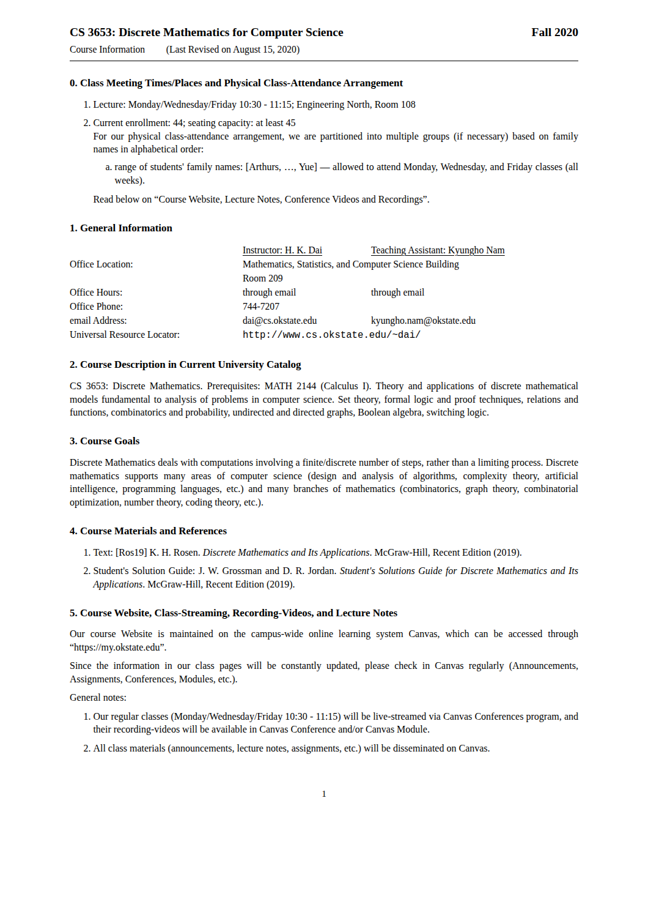CS 3653: Discrete Mathematics for Computer Science Fall 2020
Course Information (Last Revised on August 15, 2020)
0. Class Meeting Times/Places and Physical Class-Attendance Arrangement
Lecture: Monday/Wednesday/Friday 10:30 - 11:15; Engineering North, Room 108
Current enrollment: 44; seating capacity: at least 45
For our physical class-attendance arrangement, we are partitioned into multiple groups (if necessary) based on family names in alphabetical order:
range of students' family names: [Arthurs, …, Yue] — allowed to attend Monday, Wednesday, and Friday classes (all weeks).
Read below on “Course Website, Lecture Notes, Conference Videos and Recordings”.
1. General Information
| | Instructor: H. K. Dai | Teaching Assistant: Kyungho Nam |
| Office Location: | Mathematics, Statistics, and Computer Science Building |
| | Room 209 |
| Office Hours: | through email | through email |
| Office Phone: | 744-7207 |
| email Address: | dai@cs.okstate.edu | kyungho.nam@okstate.edu |
| Universal Resource Locator: | http://www.cs.okstate.edu/~dai/ |
2. Course Description in Current University Catalog
CS 3653: Discrete Mathematics. Prerequisites: MATH 2144 (Calculus I). Theory and applications of discrete mathematical models fundamental to analysis of problems in computer science. Set theory, formal logic and proof techniques, relations and functions, combinatorics and probability, undirected and directed graphs, Boolean algebra, switching logic.
3. Course Goals
Discrete Mathematics deals with computations involving a finite/discrete number of steps, rather than a limiting process. Discrete mathematics supports many areas of computer science (design and analysis of algorithms, complexity theory, artificial intelligence, programming languages, etc.) and many branches of mathematics (combinatorics, graph theory, combinatorial optimization, number theory, coding theory, etc.).
4. Course Materials and References
Text: [Ros19] K. H. Rosen. Discrete Mathematics and Its Applications. McGraw-Hill, Recent Edition (2019).
Student's Solution Guide: J. W. Grossman and D. R. Jordan. Student's Solutions Guide for Discrete Mathematics and Its Applications. McGraw-Hill, Recent Edition (2019).
5. Course Website, Class-Streaming, Recording-Videos, and Lecture Notes
Our course Website is maintained on the campus-wide online learning system Canvas, which can be accessed through “https://my.okstate.edu”.
Since the information in our class pages will be constantly updated, please check in Canvas regularly (Announcements, Assignments, Conferences, Modules, etc.).
General notes:
Our regular classes (Monday/Wednesday/Friday 10:30 - 11:15) will be live-streamed via Canvas Conferences program, and their recording-videos will be available in Canvas Conference and/or Canvas Module.
All class materials (announcements, lecture notes, assignments, etc.) will be disseminated on Canvas.
1